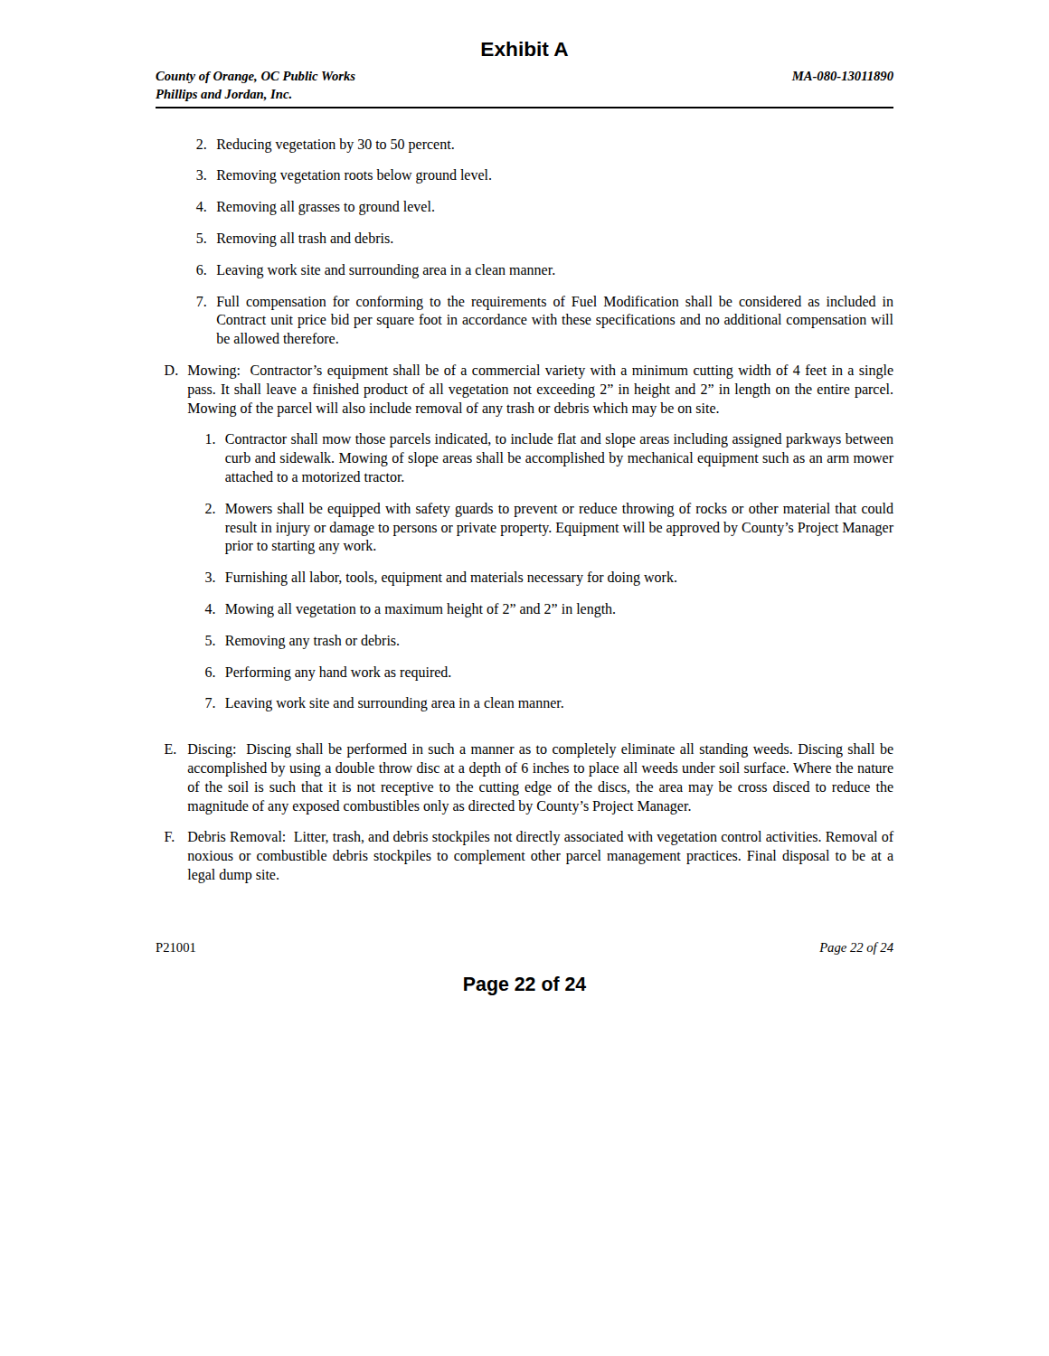Exhibit A
County of Orange, OC Public Works
Phillips and Jordan, Inc.
MA-080-13011890
Reducing vegetation by 30 to 50 percent.
Removing vegetation roots below ground level.
Removing all grasses to ground level.
Removing all trash and debris.
Leaving work site and surrounding area in a clean manner.
Full compensation for conforming to the requirements of Fuel Modification shall be considered as included in Contract unit price bid per square foot in accordance with these specifications and no additional compensation will be allowed therefore.
D.
Mowing: Contractor’s equipment shall be of a commercial variety with a minimum cutting width of 4 feet in a single pass. It shall leave a finished product of all vegetation not exceeding 2” in height and 2” in length on the entire parcel. Mowing of the parcel will also include removal of any trash or debris which may be on site.
Contractor shall mow those parcels indicated, to include flat and slope areas including assigned parkways between curb and sidewalk. Mowing of slope areas shall be accomplished by mechanical equipment such as an arm mower attached to a motorized tractor.
Mowers shall be equipped with safety guards to prevent or reduce throwing of rocks or other material that could result in injury or damage to persons or private property. Equipment will be approved by County’s Project Manager prior to starting any work.
Furnishing all labor, tools, equipment and materials necessary for doing work.
Mowing all vegetation to a maximum height of 2” and 2” in length.
Removing any trash or debris.
Performing any hand work as required.
Leaving work site and surrounding area in a clean manner.
E.
Discing: Discing shall be performed in such a manner as to completely eliminate all standing weeds. Discing shall be accomplished by using a double throw disc at a depth of 6 inches to place all weeds under soil surface. Where the nature of the soil is such that it is not receptive to the cutting edge of the discs, the area may be cross disced to reduce the magnitude of any exposed combustibles only as directed by County’s Project Manager.
F.
Debris Removal: Litter, trash, and debris stockpiles not directly associated with vegetation control activities. Removal of noxious or combustible debris stockpiles to complement other parcel management practices. Final disposal to be at a legal dump site.
P21001
Page 22 of 24
Page 22 of 24